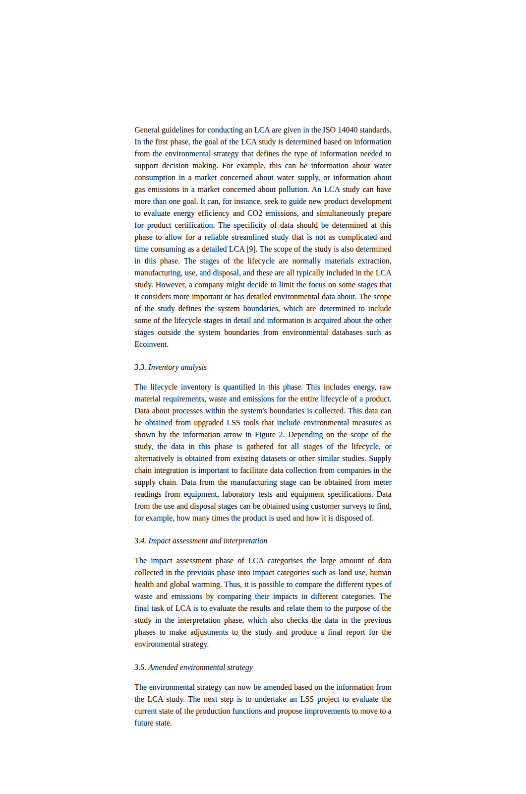General guidelines for conducting an LCA are given in the ISO 14040 standards. In the first phase, the goal of the LCA study is determined based on information from the environmental strategy that defines the type of information needed to support decision making. For example, this can be information about water consumption in a market concerned about water supply, or information about gas emissions in a market concerned about pollution. An LCA study can have more than one goal. It can, for instance, seek to guide new product development to evaluate energy efficiency and CO2 emissions, and simultaneously prepare for product certification. The specificity of data should be determined at this phase to allow for a reliable streamlined study that is not as complicated and time consuming as a detailed LCA [9]. The scope of the study is also determined in this phase. The stages of the lifecycle are normally materials extraction, manufacturing, use, and disposal, and these are all typically included in the LCA study. However, a company might decide to limit the focus on some stages that it considers more important or has detailed environmental data about. The scope of the study defines the system boundaries, which are determined to include some of the lifecycle stages in detail and information is acquired about the other stages outside the system boundaries from environmental databases such as Ecoinvent.
3.3. Inventory analysis
The lifecycle inventory is quantified in this phase. This includes energy, raw material requirements, waste and emissions for the entire lifecycle of a product. Data about processes within the system's boundaries is collected. This data can be obtained from upgraded LSS tools that include environmental measures as shown by the information arrow in Figure 2. Depending on the scope of the study, the data in this phase is gathered for all stages of the lifecycle, or alternatively is obtained from existing datasets or other similar studies. Supply chain integration is important to facilitate data collection from companies in the supply chain. Data from the manufacturing stage can be obtained from meter readings from equipment, laboratory tests and equipment specifications. Data from the use and disposal stages can be obtained using customer surveys to find, for example, how many times the product is used and how it is disposed of.
3.4. Impact assessment and interpretation
The impact assessment phase of LCA categorises the large amount of data collected in the previous phase into impact categories such as land use, human health and global warming. Thus, it is possible to compare the different types of waste and emissions by comparing their impacts in different categories. The final task of LCA is to evaluate the results and relate them to the purpose of the study in the interpretation phase, which also checks the data in the previous phases to make adjustments to the study and produce a final report for the environmental strategy.
3.5. Amended environmental strategy
The environmental strategy can now be amended based on the information from the LCA study. The next step is to undertake an LSS project to evaluate the current state of the production functions and propose improvements to move to a future state.